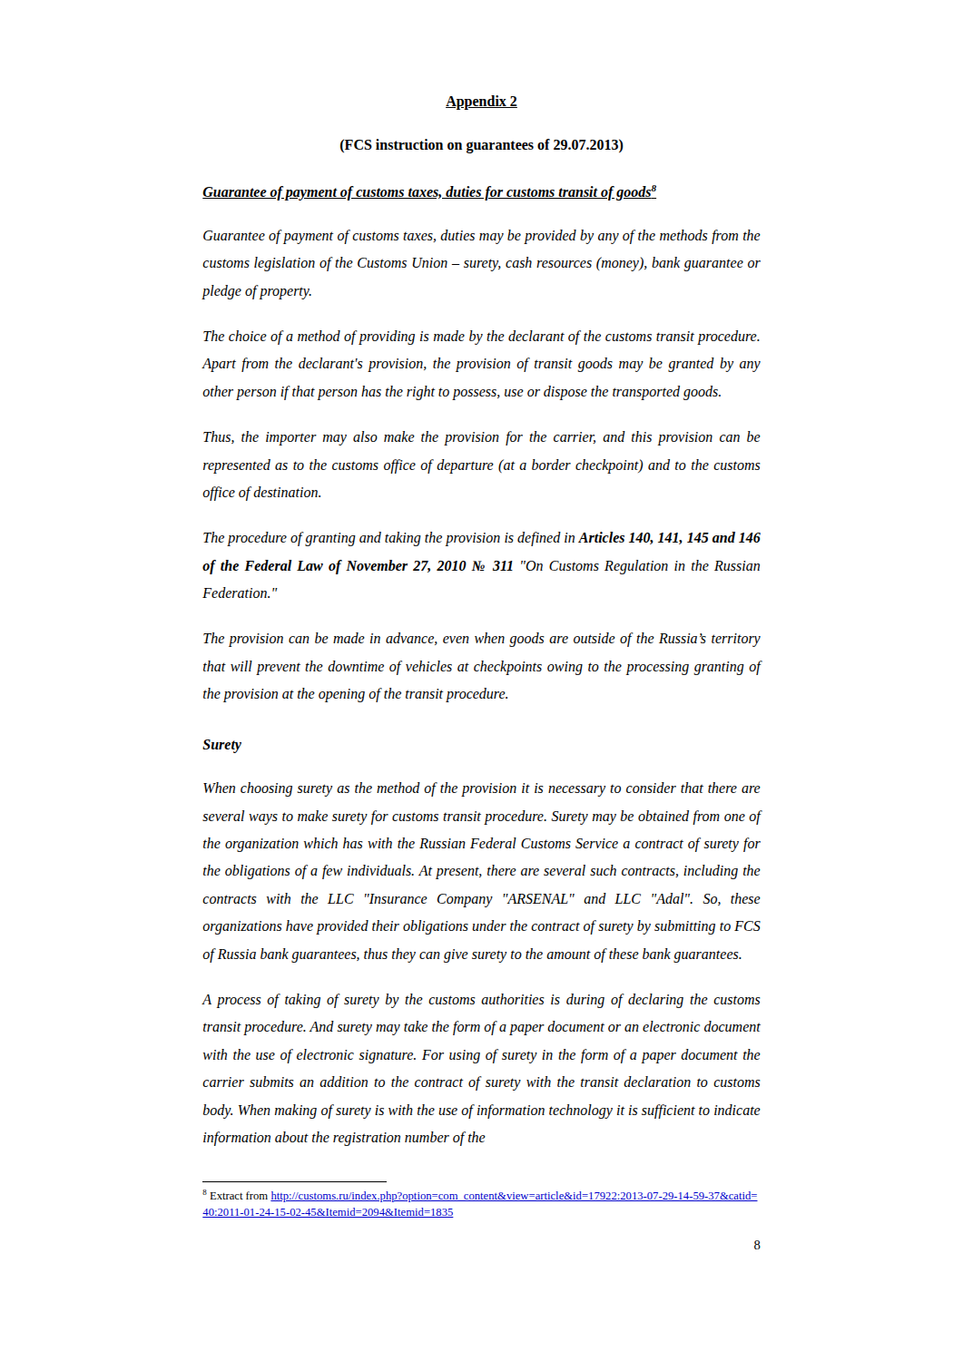Appendix 2
(FCS instruction on guarantees of 29.07.2013)
Guarantee of payment of customs taxes, duties for customs transit of goods8
Guarantee of payment of customs taxes, duties may be provided by any of the methods from the customs legislation of the Customs Union – surety, cash resources (money), bank guarantee or pledge of property.
The choice of a method of providing is made by the declarant of the customs transit procedure. Apart from the declarant's provision, the provision of transit goods may be granted by any other person if that person has the right to possess, use or dispose the transported goods.
Thus, the importer may also make the provision for the carrier, and this provision can be represented as to the customs office of departure (at a border checkpoint) and to the customs office of destination.
The procedure of granting and taking the provision is defined in Articles 140, 141, 145 and 146 of the Federal Law of November 27, 2010 № 311 "On Customs Regulation in the Russian Federation."
The provision can be made in advance, even when goods are outside of the Russia’s territory that will prevent the downtime of vehicles at checkpoints owing to the processing granting of the provision at the opening of the transit procedure.
Surety
When choosing surety as the method of the provision it is necessary to consider that there are several ways to make surety for customs transit procedure. Surety may be obtained from one of the organization which has with the Russian Federal Customs Service a contract of surety for the obligations of a few individuals. At present, there are several such contracts, including the contracts with the LLC "Insurance Company "ARSENAL" and LLC "Adal". So, these organizations have provided their obligations under the contract of surety by submitting to FCS of Russia bank guarantees, thus they can give surety to the amount of these bank guarantees.
A process of taking of surety by the customs authorities is during of declaring the customs transit procedure. And surety may take the form of a paper document or an electronic document with the use of electronic signature. For using of surety in the form of a paper document the carrier submits an addition to the contract of surety with the transit declaration to customs body. When making of surety is with the use of information technology it is sufficient to indicate information about the registration number of the
8 Extract from http://customs.ru/index.php?option=com_content&view=article&id=17922:2013-07-29-14-59-37&catid=40:2011-01-24-15-02-45&Itemid=2094&Itemid=1835
8